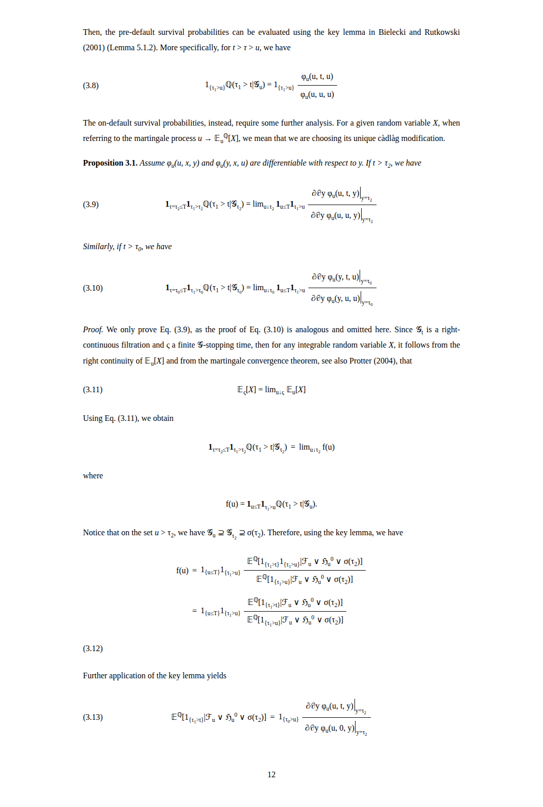Then, the pre-default survival probabilities can be evaluated using the key lemma in Bielecki and Rutkowski (2001) (Lemma 5.1.2). More specifically, for t > τ > u, we have
(3.8)
1{τ1>u}ℚ(τ1 > t|𝒢u) = 1{τ1>u} φu(u, t, u) φu(u, u, u)
The on-default survival probabilities, instead, require some further analysis. For a given random variable X, when referring to the martingale process u → 𝔼uℚ[X], we mean that we are choosing its unique càdlàg modification.
Proposition 3.1. Assume φu(u, x, y) and φu(y, x, u) are differentiable with respect to y. If t > τ2, we have
(3.9)
1τ=τ2≤T1τ1>τ2ℚ(τ1 > t|𝒢τ2) = limu↓τ2 1u≤T1τ1>u ∂⁄∂y φu(u, t, y) y=τ2 ∂⁄∂y φu(u, u, y) y=τ2
Similarly, if t > τ0, we have
(3.10)
1τ=τ0≤T1τ1>τ0ℚ(τ1 > t|𝒢τ0) = limu↓τ0 1u≤T1τ1>u ∂⁄∂y φu(y, t, u) y=τ0 ∂⁄∂y φu(y, u, u) y=τ0
Proof. We only prove Eq. (3.9), as the proof of Eq. (3.10) is analogous and omitted here. Since 𝒢t is a right-continuous filtration and ς a finite 𝒢-stopping time, then for any integrable random variable X, it follows from the right continuity of 𝔼u[X] and from the martingale convergence theorem, see also Protter (2004), that
(3.11)
𝔼ς[X] = limu↓ς 𝔼u[X]
Using Eq. (3.11), we obtain
1τ=τ2≤T1τ1>τ2ℚ(τ1 > t|𝒢τ2) = limu↓τ2 f(u)
where
f(u) = 1u≤T1τ1>uℚ(τ1 > t|𝒢u).
Notice that on the set u > τ2, we have 𝒢u ⊇ 𝒢τ2 ⊇ σ(τ2). Therefore, using the key lemma, we have
f(u) = 1{u≤T}1{τ1>u} 𝔼ℚ[1{τ1>t}1{τ1>u}|ℱu ∨ ℌu0 ∨ σ(τ2)] 𝔼ℚ[1{τ1>u}|ℱu ∨ ℌu0 ∨ σ(τ2)] = 1{u≤T}1{τ1>u} 𝔼ℚ[1{τ1>t}|ℱu ∨ ℌu0 ∨ σ(τ2)] 𝔼ℚ[1{τ1>u}|ℱu ∨ ℌu0 ∨ σ(τ2)]
(3.12)
Further application of the key lemma yields
(3.13)
𝔼ℚ[1{τ1>t}|ℱu ∨ ℌu0 ∨ σ(τ2)] = 1{τ0>u} ∂⁄∂y φu(u, t, y) y=τ2 ∂⁄∂y φu(u, 0, y) y=τ2
12